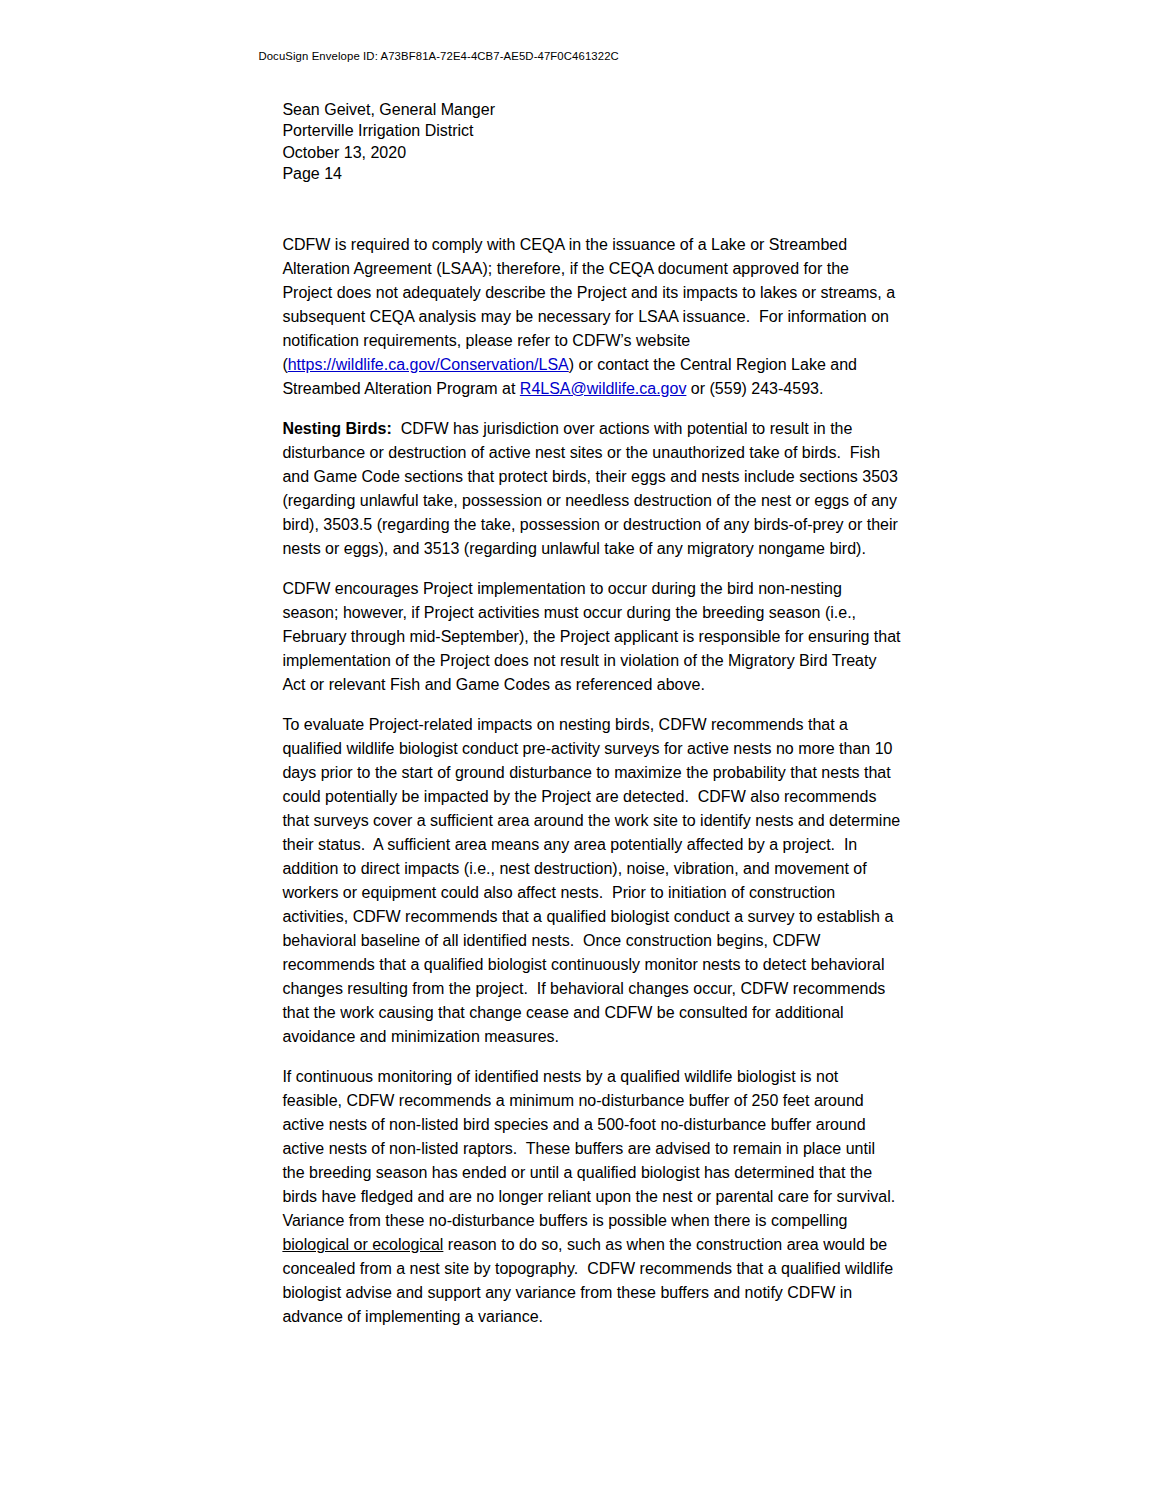DocuSign Envelope ID: A73BF81A-72E4-4CB7-AE5D-47F0C461322C
Sean Geivet, General Manger
Porterville Irrigation District
October 13, 2020
Page 14
CDFW is required to comply with CEQA in the issuance of a Lake or Streambed Alteration Agreement (LSAA); therefore, if the CEQA document approved for the Project does not adequately describe the Project and its impacts to lakes or streams, a subsequent CEQA analysis may be necessary for LSAA issuance. For information on notification requirements, please refer to CDFW’s website (https://wildlife.ca.gov/Conservation/LSA) or contact the Central Region Lake and Streambed Alteration Program at R4LSA@wildlife.ca.gov or (559) 243-4593.
Nesting Birds: CDFW has jurisdiction over actions with potential to result in the disturbance or destruction of active nest sites or the unauthorized take of birds. Fish and Game Code sections that protect birds, their eggs and nests include sections 3503 (regarding unlawful take, possession or needless destruction of the nest or eggs of any bird), 3503.5 (regarding the take, possession or destruction of any birds-of-prey or their nests or eggs), and 3513 (regarding unlawful take of any migratory nongame bird).
CDFW encourages Project implementation to occur during the bird non-nesting season; however, if Project activities must occur during the breeding season (i.e., February through mid-September), the Project applicant is responsible for ensuring that implementation of the Project does not result in violation of the Migratory Bird Treaty Act or relevant Fish and Game Codes as referenced above.
To evaluate Project-related impacts on nesting birds, CDFW recommends that a qualified wildlife biologist conduct pre-activity surveys for active nests no more than 10 days prior to the start of ground disturbance to maximize the probability that nests that could potentially be impacted by the Project are detected. CDFW also recommends that surveys cover a sufficient area around the work site to identify nests and determine their status. A sufficient area means any area potentially affected by a project. In addition to direct impacts (i.e., nest destruction), noise, vibration, and movement of workers or equipment could also affect nests. Prior to initiation of construction activities, CDFW recommends that a qualified biologist conduct a survey to establish a behavioral baseline of all identified nests. Once construction begins, CDFW recommends that a qualified biologist continuously monitor nests to detect behavioral changes resulting from the project. If behavioral changes occur, CDFW recommends that the work causing that change cease and CDFW be consulted for additional avoidance and minimization measures.
If continuous monitoring of identified nests by a qualified wildlife biologist is not feasible, CDFW recommends a minimum no-disturbance buffer of 250 feet around active nests of non-listed bird species and a 500-foot no-disturbance buffer around active nests of non-listed raptors. These buffers are advised to remain in place until the breeding season has ended or until a qualified biologist has determined that the birds have fledged and are no longer reliant upon the nest or parental care for survival. Variance from these no-disturbance buffers is possible when there is compelling biological or ecological reason to do so, such as when the construction area would be concealed from a nest site by topography. CDFW recommends that a qualified wildlife biologist advise and support any variance from these buffers and notify CDFW in advance of implementing a variance.